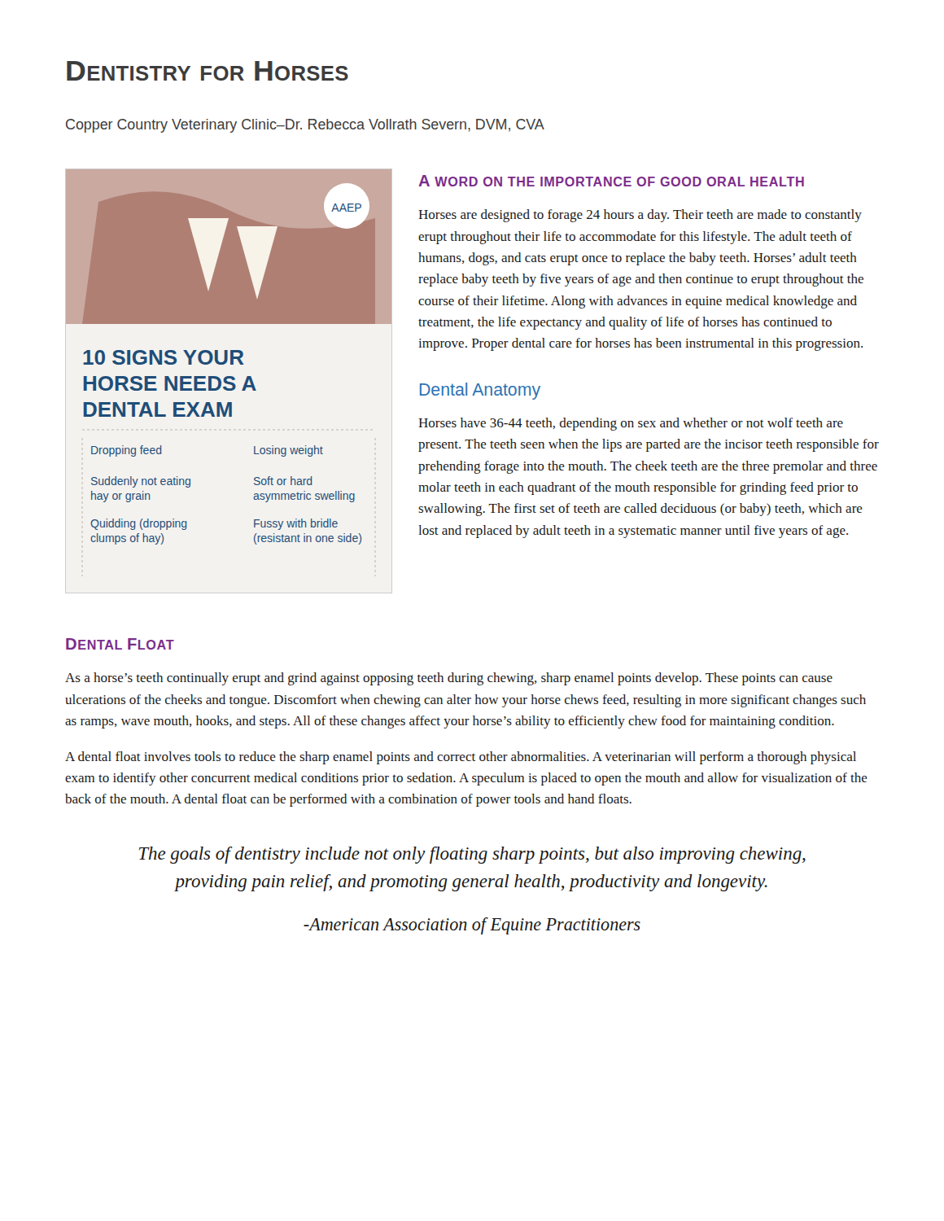DENTISTRY FOR HORSES
Copper Country Veterinary Clinic–Dr. Rebecca Vollrath Severn, DVM, CVA
A WORD ON THE IMPORTANCE OF GOOD ORAL HEALTH
Horses are designed to forage 24 hours a day. Their teeth are made to constantly erupt throughout their life to accommodate for this lifestyle. The adult teeth of humans, dogs, and cats erupt once to replace the baby teeth. Horses’ adult teeth replace baby teeth by five years of age and then continue to erupt throughout the course of their lifetime. Along with advances in equine medical knowledge and treatment, the life expectancy and quality of life of horses has continued to improve. Proper dental care for horses has been instrumental in this progression.
Dental Anatomy
Horses have 36-44 teeth, depending on sex and whether or not wolf teeth are present. The teeth seen when the lips are parted are the incisor teeth responsible for prehending forage into the mouth. The cheek teeth are the three premolar and three molar teeth in each quadrant of the mouth responsible for grinding feed prior to swallowing. The first set of teeth are called deciduous (or baby) teeth, which are lost and replaced by adult teeth in a systematic manner until five years of age.
DENTAL FLOAT
As a horse’s teeth continually erupt and grind against opposing teeth during chewing, sharp enamel points develop. These points can cause ulcerations of the cheeks and tongue. Discomfort when chewing can alter how your horse chews feed, resulting in more significant changes such as ramps, wave mouth, hooks, and steps. All of these changes affect your horse’s ability to efficiently chew food for maintaining condition.
A dental float involves tools to reduce the sharp enamel points and correct other abnormalities. A veterinarian will perform a thorough physical exam to identify other concurrent medical conditions prior to sedation. A speculum is placed to open the mouth and allow for visualization of the back of the mouth. A dental float can be performed with a combination of power tools and hand floats.
The goals of dentistry include not only floating sharp points, but also improving chewing, providing pain relief, and promoting general health, productivity and longevity.
-American Association of Equine Practitioners